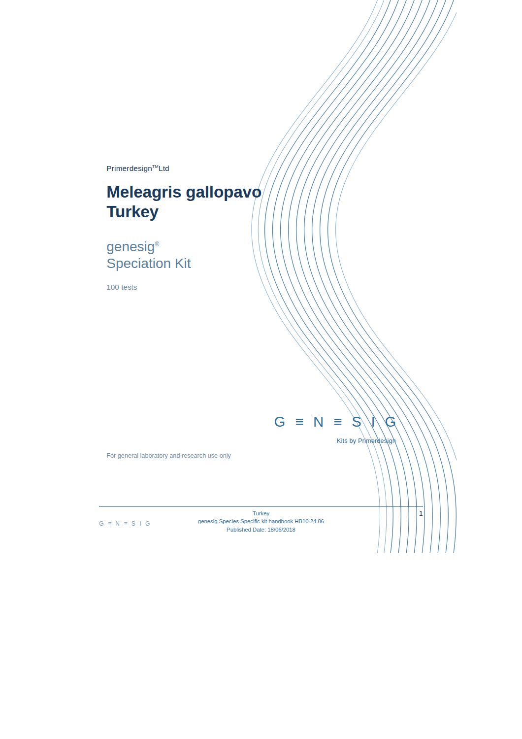PrimerdesignTMLtd
Meleagris gallopavo
Turkey
genesig®
Speciation Kit
100 tests
G ≡ N ≡ S I G
Kits by Primerdesign
For general laboratory and research use only
G ≡ N ≡ S I G
Turkey
genesig Species Specific kit handbook HB10.24.06
Published Date: 18/06/2018
1